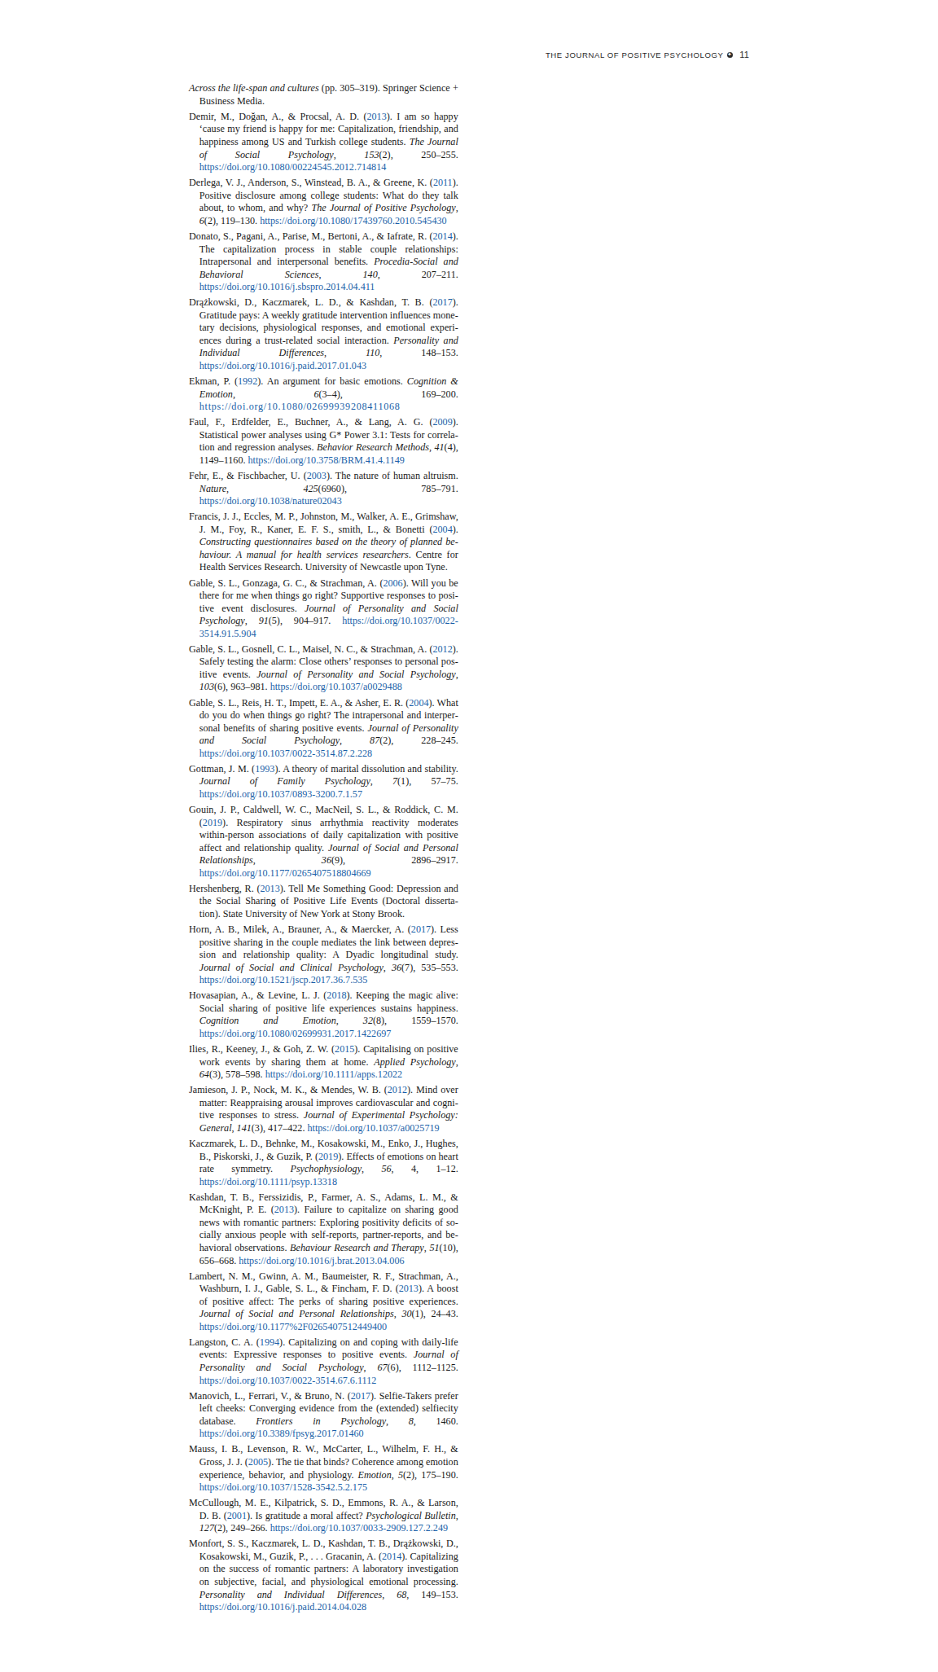The Journal of Positive Psychology ✦ 11
Across the life-span and cultures (pp. 305–319). Springer Science + Business Media.
Demir, M., Doğan, A., & Procsal, A. D. (2013). I am so happy ‘cause my friend is happy for me: Capitalization, friendship, and happiness among US and Turkish college students. The Journal of Social Psychology, 153(2), 250–255. https://doi.org/10.1080/00224545.2012.714814
Derlega, V. J., Anderson, S., Winstead, B. A., & Greene, K. (2011). Positive disclosure among college students: What do they talk about, to whom, and why? The Journal of Positive Psychology, 6(2), 119–130. https://doi.org/10.1080/17439760.2010.545430
Donato, S., Pagani, A., Parise, M., Bertoni, A., & Iafrate, R. (2014). The capitalization process in stable couple relationships: Intrapersonal and interpersonal benefits. Procedia-Social and Behavioral Sciences, 140, 207–211. https://doi.org/10.1016/j.sbspro.2014.04.411
Drążkowski, D., Kaczmarek, L. D., & Kashdan, T. B. (2017). Gratitude pays: A weekly gratitude intervention influences monetary decisions, physiological responses, and emotional experiences during a trust-related social interaction. Personality and Individual Differences, 110, 148–153. https://doi.org/10.1016/j.paid.2017.01.043
Ekman, P. (1992). An argument for basic emotions. Cognition & Emotion, 6(3–4), 169–200. https://doi.org/10.1080/02699939208411068
Faul, F., Erdfelder, E., Buchner, A., & Lang, A. G. (2009). Statistical power analyses using G* Power 3.1: Tests for correlation and regression analyses. Behavior Research Methods, 41(4), 1149–1160. https://doi.org/10.3758/BRM.41.4.1149
Fehr, E., & Fischbacher, U. (2003). The nature of human altruism. Nature, 425(6960), 785–791. https://doi.org/10.1038/nature02043
Francis, J. J., Eccles, M. P., Johnston, M., Walker, A. E., Grimshaw, J. M., Foy, R., Kaner, E. F. S., smith, L., & Bonetti (2004). Constructing questionnaires based on the theory of planned behaviour. A manual for health services researchers. Centre for Health Services Research. University of Newcastle upon Tyne.
Gable, S. L., Gonzaga, G. C., & Strachman, A. (2006). Will you be there for me when things go right? Supportive responses to positive event disclosures. Journal of Personality and Social Psychology, 91(5), 904–917. https://doi.org/10.1037/0022-3514.91.5.904
Gable, S. L., Gosnell, C. L., Maisel, N. C., & Strachman, A. (2012). Safely testing the alarm: Close others’ responses to personal positive events. Journal of Personality and Social Psychology, 103(6), 963–981. https://doi.org/10.1037/a0029488
Gable, S. L., Reis, H. T., Impett, E. A., & Asher, E. R. (2004). What do you do when things go right? The intrapersonal and interpersonal benefits of sharing positive events. Journal of Personality and Social Psychology, 87(2), 228–245. https://doi.org/10.1037/0022-3514.87.2.228
Gottman, J. M. (1993). A theory of marital dissolution and stability. Journal of Family Psychology, 7(1), 57–75. https://doi.org/10.1037/0893-3200.7.1.57
Gouin, J. P., Caldwell, W. C., MacNeil, S. L., & Roddick, C. M. (2019). Respiratory sinus arrhythmia reactivity moderates within-person associations of daily capitalization with positive affect and relationship quality. Journal of Social and Personal Relationships, 36(9), 2896–2917. https://doi.org/10.1177/0265407518804669
Hershenberg, R. (2013). Tell Me Something Good: Depression and the Social Sharing of Positive Life Events (Doctoral dissertation). State University of New York at Stony Brook.
Horn, A. B., Milek, A., Brauner, A., & Maercker, A. (2017). Less positive sharing in the couple mediates the link between depression and relationship quality: A Dyadic longitudinal study. Journal of Social and Clinical Psychology, 36(7), 535–553. https://doi.org/10.1521/jscp.2017.36.7.535
Hovasapian, A., & Levine, L. J. (2018). Keeping the magic alive: Social sharing of positive life experiences sustains happiness. Cognition and Emotion, 32(8), 1559–1570. https://doi.org/10.1080/02699931.2017.1422697
Ilies, R., Keeney, J., & Goh, Z. W. (2015). Capitalising on positive work events by sharing them at home. Applied Psychology, 64(3), 578–598. https://doi.org/10.1111/apps.12022
Jamieson, J. P., Nock, M. K., & Mendes, W. B. (2012). Mind over matter: Reappraising arousal improves cardiovascular and cognitive responses to stress. Journal of Experimental Psychology: General, 141(3), 417–422. https://doi.org/10.1037/a0025719
Kaczmarek, L. D., Behnke, M., Kosakowski, M., Enko, J., Hughes, B., Piskorski, J., & Guzik, P. (2019). Effects of emotions on heart rate symmetry. Psychophysiology, 56, 4, 1–12. https://doi.org/10.1111/psyp.13318
Kashdan, T. B., Ferssizidis, P., Farmer, A. S., Adams, L. M., & McKnight, P. E. (2013). Failure to capitalize on sharing good news with romantic partners: Exploring positivity deficits of socially anxious people with self-reports, partner-reports, and behavioral observations. Behaviour Research and Therapy, 51(10), 656–668. https://doi.org/10.1016/j.brat.2013.04.006
Lambert, N. M., Gwinn, A. M., Baumeister, R. F., Strachman, A., Washburn, I. J., Gable, S. L., & Fincham, F. D. (2013). A boost of positive affect: The perks of sharing positive experiences. Journal of Social and Personal Relationships, 30(1), 24–43. https://doi.org/10.1177%2F0265407512449400
Langston, C. A. (1994). Capitalizing on and coping with daily-life events: Expressive responses to positive events. Journal of Personality and Social Psychology, 67(6), 1112–1125. https://doi.org/10.1037/0022-3514.67.6.1112
Manovich, L., Ferrari, V., & Bruno, N. (2017). Selfie-Takers prefer left cheeks: Converging evidence from the (extended) selfiecity database. Frontiers in Psychology, 8, 1460. https://doi.org/10.3389/fpsyg.2017.01460
Mauss, I. B., Levenson, R. W., McCarter, L., Wilhelm, F. H., & Gross, J. J. (2005). The tie that binds? Coherence among emotion experience, behavior, and physiology. Emotion, 5(2), 175–190. https://doi.org/10.1037/1528-3542.5.2.175
McCullough, M. E., Kilpatrick, S. D., Emmons, R. A., & Larson, D. B. (2001). Is gratitude a moral affect? Psychological Bulletin, 127(2), 249–266. https://doi.org/10.1037/0033-2909.127.2.249
Monfort, S. S., Kaczmarek, L. D., Kashdan, T. B., Drążkowski, D., Kosakowski, M., Guzik, P., . . . Gracanin, A. (2014). Capitalizing on the success of romantic partners: A laboratory investigation on subjective, facial, and physiological emotional processing. Personality and Individual Differences, 68, 149–153. https://doi.org/10.1016/j.paid.2014.04.028